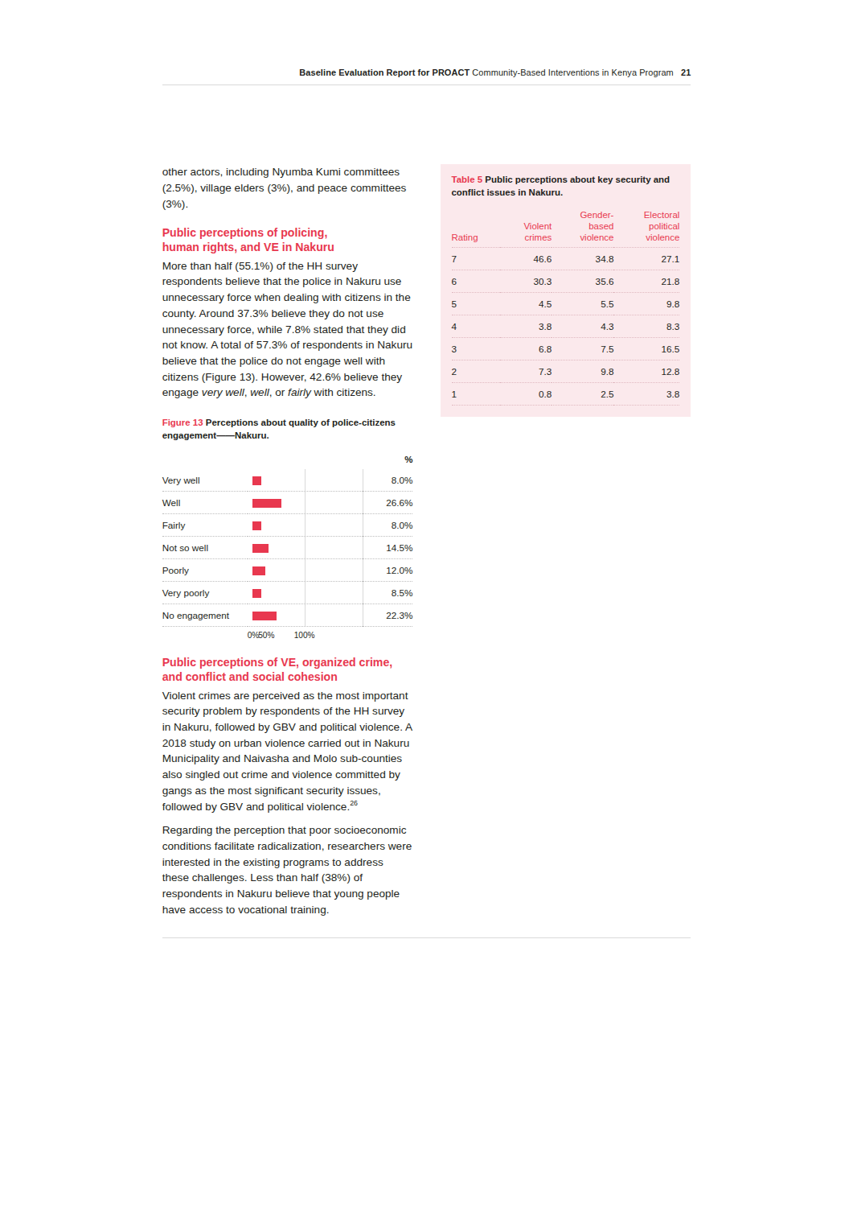Baseline Evaluation Report for PROACT Community-Based Interventions in Kenya Program 21
other actors, including Nyumba Kumi committees (2.5%), village elders (3%), and peace committees (3%).
Public perceptions of policing,
human rights, and VE in Nakuru
More than half (55.1%) of the HH survey respondents believe that the police in Nakuru use unnecessary force when dealing with citizens in the county. Around 37.3% believe they do not use unnecessary force, while 7.8% stated that they did not know. A total of 57.3% of respondents in Nakuru believe that the police do not engage well with citizens (Figure 13). However, 42.6% believe they engage very well, well, or fairly with citizens.
Figure 13 Perceptions about quality of police-citizens engagement——Nakuru.
%
| Very well | | 8.0% |
| Well | | 26.6% |
| Fairly | | 8.0% |
| Not so well | | 14.5% |
| Poorly | | 12.0% |
| Very poorly | | 8.5% |
| No engagement | | 22.3% |
0% 50% 100%
Public perceptions of VE, organized crime,
and conflict and social cohesion
Violent crimes are perceived as the most important security problem by respondents of the HH survey in Nakuru, followed by GBV and political violence. A 2018 study on urban violence carried out in Nakuru Municipality and Naivasha and Molo sub-counties also singled out crime and violence committed by gangs as the most significant security issues, followed by GBV and political violence.26
Regarding the perception that poor socioeconomic conditions facilitate radicalization, researchers were interested in the existing programs to address these challenges. Less than half (38%) of respondents in Nakuru believe that young people have access to vocational training.
Table 5 Public perceptions about key security and conflict issues in Nakuru.
| Rating | Violent crimes | Gender- based violence | Electoral political violence |
| --- | --- | --- | --- |
| 7 | 46.6 | 34.8 | 27.1 |
| 6 | 30.3 | 35.6 | 21.8 |
| 5 | 4.5 | 5.5 | 9.8 |
| 4 | 3.8 | 4.3 | 8.3 |
| 3 | 6.8 | 7.5 | 16.5 |
| 2 | 7.3 | 9.8 | 12.8 |
| 1 | 0.8 | 2.5 | 3.8 |